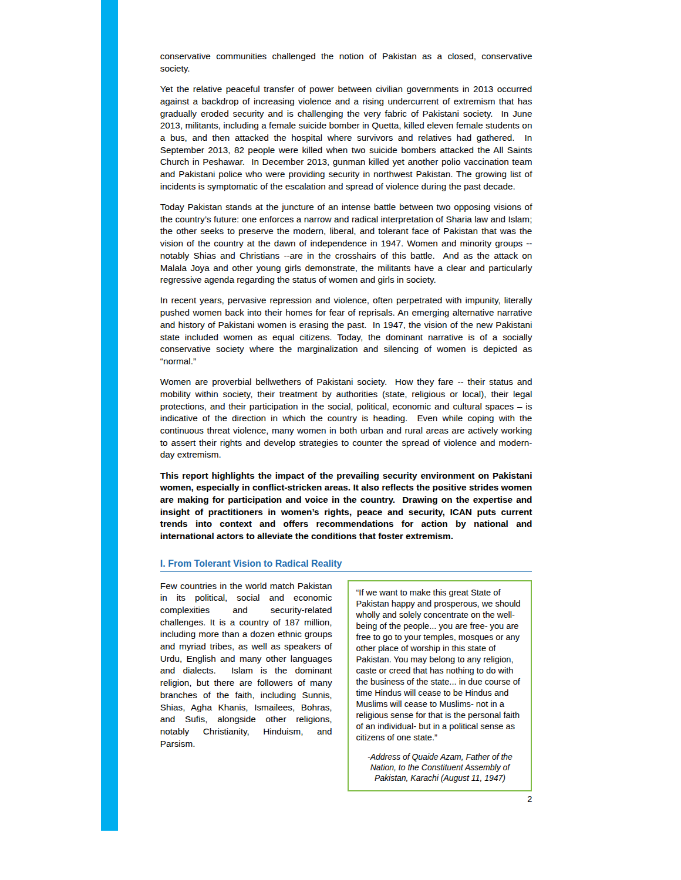conservative communities challenged the notion of Pakistan as a closed, conservative society.
Yet the relative peaceful transfer of power between civilian governments in 2013 occurred against a backdrop of increasing violence and a rising undercurrent of extremism that has gradually eroded security and is challenging the very fabric of Pakistani society. In June 2013, militants, including a female suicide bomber in Quetta, killed eleven female students on a bus, and then attacked the hospital where survivors and relatives had gathered. In September 2013, 82 people were killed when two suicide bombers attacked the All Saints Church in Peshawar. In December 2013, gunman killed yet another polio vaccination team and Pakistani police who were providing security in northwest Pakistan. The growing list of incidents is symptomatic of the escalation and spread of violence during the past decade.
Today Pakistan stands at the juncture of an intense battle between two opposing visions of the country’s future: one enforces a narrow and radical interpretation of Sharia law and Islam; the other seeks to preserve the modern, liberal, and tolerant face of Pakistan that was the vision of the country at the dawn of independence in 1947. Women and minority groups -- notably Shias and Christians --are in the crosshairs of this battle. And as the attack on Malala Joya and other young girls demonstrate, the militants have a clear and particularly regressive agenda regarding the status of women and girls in society.
In recent years, pervasive repression and violence, often perpetrated with impunity, literally pushed women back into their homes for fear of reprisals. An emerging alternative narrative and history of Pakistani women is erasing the past. In 1947, the vision of the new Pakistani state included women as equal citizens. Today, the dominant narrative is of a socially conservative society where the marginalization and silencing of women is depicted as “normal.”
Women are proverbial bellwethers of Pakistani society. How they fare -- their status and mobility within society, their treatment by authorities (state, religious or local), their legal protections, and their participation in the social, political, economic and cultural spaces – is indicative of the direction in which the country is heading. Even while coping with the continuous threat violence, many women in both urban and rural areas are actively working to assert their rights and develop strategies to counter the spread of violence and modern-day extremism.
This report highlights the impact of the prevailing security environment on Pakistani women, especially in conflict-stricken areas. It also reflects the positive strides women are making for participation and voice in the country. Drawing on the expertise and insight of practitioners in women’s rights, peace and security, ICAN puts current trends into context and offers recommendations for action by national and international actors to alleviate the conditions that foster extremism.
I. From Tolerant Vision to Radical Reality
Few countries in the world match Pakistan in its political, social and economic complexities and security-related challenges. It is a country of 187 million, including more than a dozen ethnic groups and myriad tribes, as well as speakers of Urdu, English and many other languages and dialects. Islam is the dominant religion, but there are followers of many branches of the faith, including Sunnis, Shias, Agha Khanis, Ismailees, Bohras, and Sufis, alongside other religions, notably Christianity, Hinduism, and Parsism.
“If we want to make this great State of Pakistan happy and prosperous, we should wholly and solely concentrate on the well-being of the people... you are free- you are free to go to your temples, mosques or any other place of worship in this state of Pakistan. You may belong to any religion, caste or creed that has nothing to do with the business of the state... in due course of time Hindus will cease to be Hindus and Muslims will cease to Muslims- not in a religious sense for that is the personal faith of an individual- but in a political sense as citizens of one state.”
-Address of Quaide Azam, Father of the Nation, to the Constituent Assembly of Pakistan, Karachi (August 11, 1947)
2